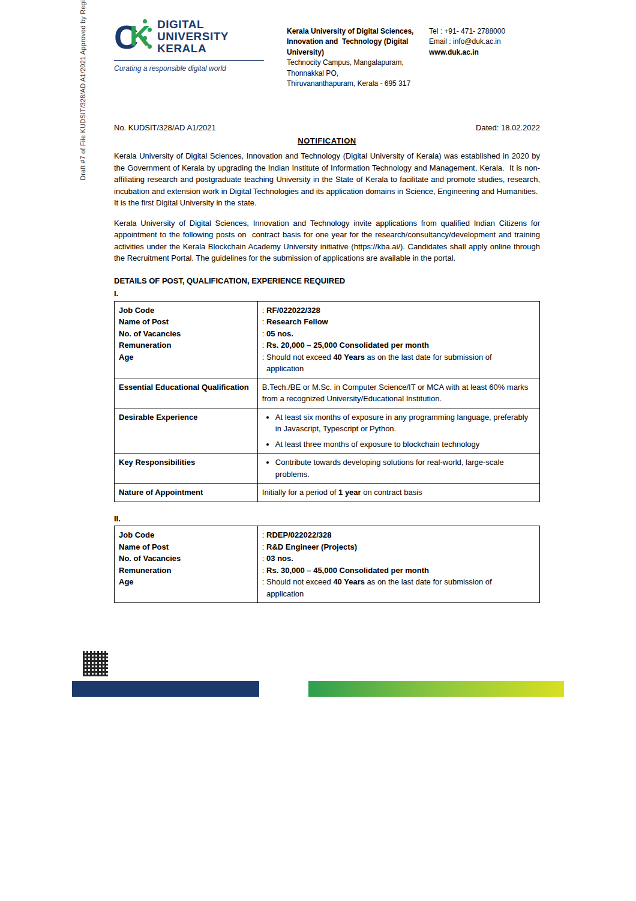Draft #7 of File KUDSIT/328/AD A1/2021 Approved by Registrar on 22-Feb-2022 11:24 AM - Page 1
C K
DIGITAL
UNIVERSITY
KERALA
Curating a responsible digital world
Kerala University of Digital Sciences,
Innovation and Technology (Digital University)
Technocity Campus, Mangalapuram, Thonnakkal PO,
Thiruvananthapuram, Kerala - 695 317
Tel : +91- 471- 2788000
Email : info@duk.ac.in
www.duk.ac.in
No. KUDSIT/328/AD A1/2021 Dated: 18.02.2022
NOTIFICATION
Kerala University of Digital Sciences, Innovation and Technology (Digital University of Kerala) was established in 2020 by the Government of Kerala by upgrading the Indian Institute of Information Technology and Management, Kerala. It is non-affiliating research and postgraduate teaching University in the State of Kerala to facilitate and promote studies, research, incubation and extension work in Digital Technologies and its application domains in Science, Engineering and Humanities. It is the first Digital University in the state.
Kerala University of Digital Sciences, Innovation and Technology invite applications from qualified Indian Citizens for appointment to the following posts on contract basis for one year for the research/consultancy/development and training activities under the Kerala Blockchain Academy University initiative (https://kba.ai/). Candidates shall apply online through the Recruitment Portal. The guidelines for the submission of applications are available in the portal.
DETAILS OF POST, QUALIFICATION, EXPERIENCE REQUIRED
I.
| Job Code Name of Post No. of Vacancies Remuneration Age | : RF/022022/328 : Research Fellow : 05 nos. : Rs. 20,000 – 25,000 Consolidated per month : Should not exceed 40 Years as on the last date for submission of application |
| Essential Educational Qualification | B.Tech./BE or M.Sc. in Computer Science/IT or MCA with at least 60% marks from a recognized University/Educational Institution. |
| Desirable Experience | At least six months of exposure in any programming language, preferably in Javascript, Typescript or Python. At least three months of exposure to blockchain technology |
| Key Responsibilities | Contribute towards developing solutions for real-world, large-scale problems. |
| Nature of Appointment | Initially for a period of 1 year on contract basis |
II.
| Job Code Name of Post No. of Vacancies Remuneration Age | : RDEP/022022/328 : R&D Engineer (Projects) : 03 nos. : Rs. 30,000 – 45,000 Consolidated per month : Should not exceed 40 Years as on the last date for submission of application |